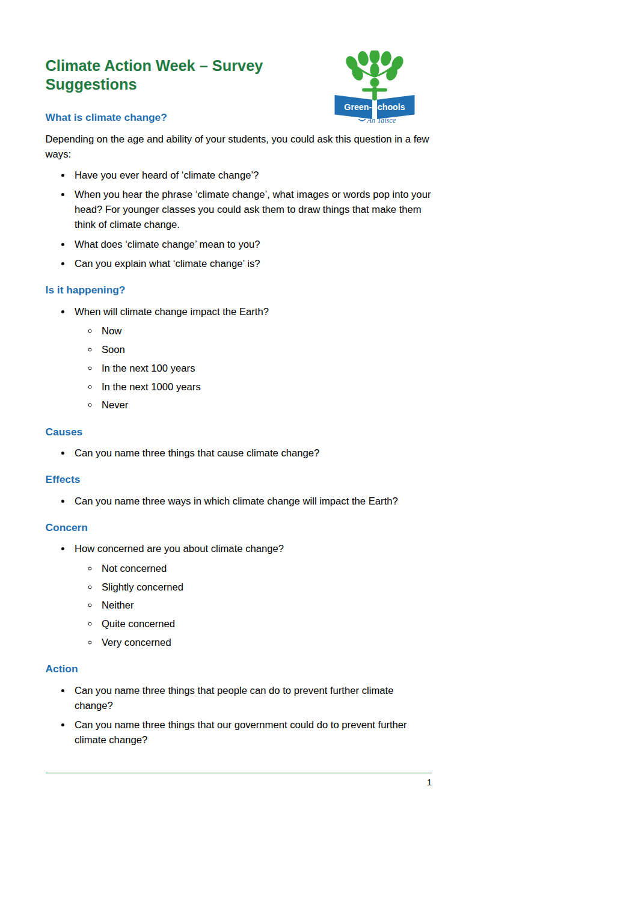Green-Schools An Taisce
Climate Action Week – Survey Suggestions
What is climate change?
Depending on the age and ability of your students, you could ask this question in a few ways:
Have you ever heard of ‘climate change’?
When you hear the phrase ‘climate change’, what images or words pop into your head? For younger classes you could ask them to draw things that make them think of climate change.
What does ‘climate change’ mean to you?
Can you explain what ‘climate change’ is?
Is it happening?
When will climate change impact the Earth?
Now
Soon
In the next 100 years
In the next 1000 years
Never
Causes
Can you name three things that cause climate change?
Effects
Can you name three ways in which climate change will impact the Earth?
Concern
How concerned are you about climate change?
Not concerned
Slightly concerned
Neither
Quite concerned
Very concerned
Action
Can you name three things that people can do to prevent further climate change?
Can you name three things that our government could do to prevent further climate change?
1